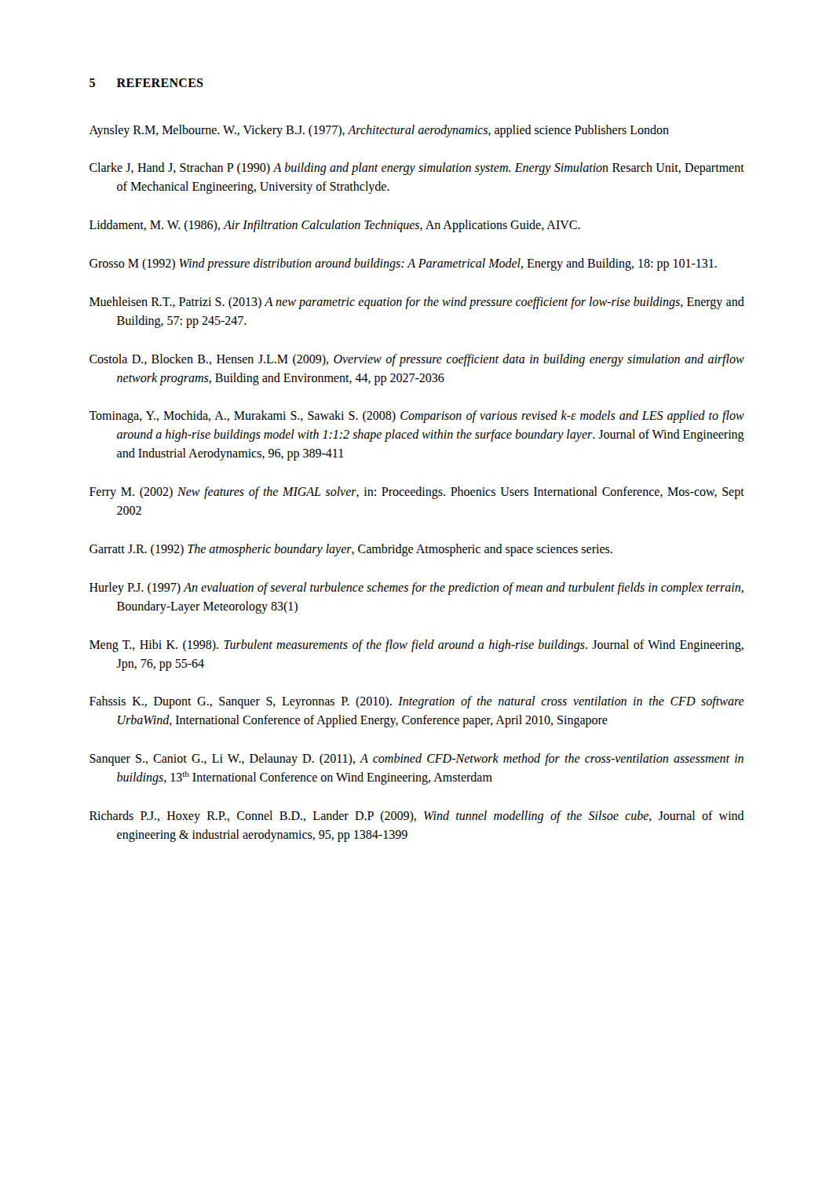5 REFERENCES
Aynsley R.M, Melbourne. W., Vickery B.J. (1977), Architectural aerodynamics, applied science Publishers London
Clarke J, Hand J, Strachan P (1990) A building and plant energy simulation system. Energy Simulation Resarch Unit, Department of Mechanical Engineering, University of Strathclyde.
Liddament, M. W. (1986), Air Infiltration Calculation Techniques, An Applications Guide, AIVC.
Grosso M (1992) Wind pressure distribution around buildings: A Parametrical Model, Energy and Building, 18: pp 101-131.
Muehleisen R.T., Patrizi S. (2013) A new parametric equation for the wind pressure coefficient for low-rise buildings, Energy and Building, 57: pp 245-247.
Costola D., Blocken B., Hensen J.L.M (2009), Overview of pressure coefficient data in building energy simulation and airflow network programs, Building and Environment, 44, pp 2027-2036
Tominaga, Y., Mochida, A., Murakami S., Sawaki S. (2008) Comparison of various revised k-ε models and LES applied to flow around a high-rise buildings model with 1:1:2 shape placed within the surface boundary layer. Journal of Wind Engineering and Industrial Aerodynamics, 96, pp 389-411
Ferry M. (2002) New features of the MIGAL solver, in: Proceedings. Phoenics Users International Conference, Mos-cow, Sept 2002
Garratt J.R. (1992) The atmospheric boundary layer, Cambridge Atmospheric and space sciences series.
Hurley P.J. (1997) An evaluation of several turbulence schemes for the prediction of mean and turbulent fields in complex terrain, Boundary-Layer Meteorology 83(1)
Meng T., Hibi K. (1998). Turbulent measurements of the flow field around a high-rise buildings. Journal of Wind Engineering, Jpn, 76, pp 55-64
Fahssis K., Dupont G., Sanquer S, Leyronnas P. (2010). Integration of the natural cross ventilation in the CFD software UrbaWind, International Conference of Applied Energy, Conference paper, April 2010, Singapore
Sanquer S., Caniot G., Li W., Delaunay D. (2011), A combined CFD-Network method for the cross-ventilation assessment in buildings, 13th International Conference on Wind Engineering, Amsterdam
Richards P.J., Hoxey R.P., Connel B.D., Lander D.P (2009), Wind tunnel modelling of the Silsoe cube, Journal of wind engineering & industrial aerodynamics, 95, pp 1384-1399